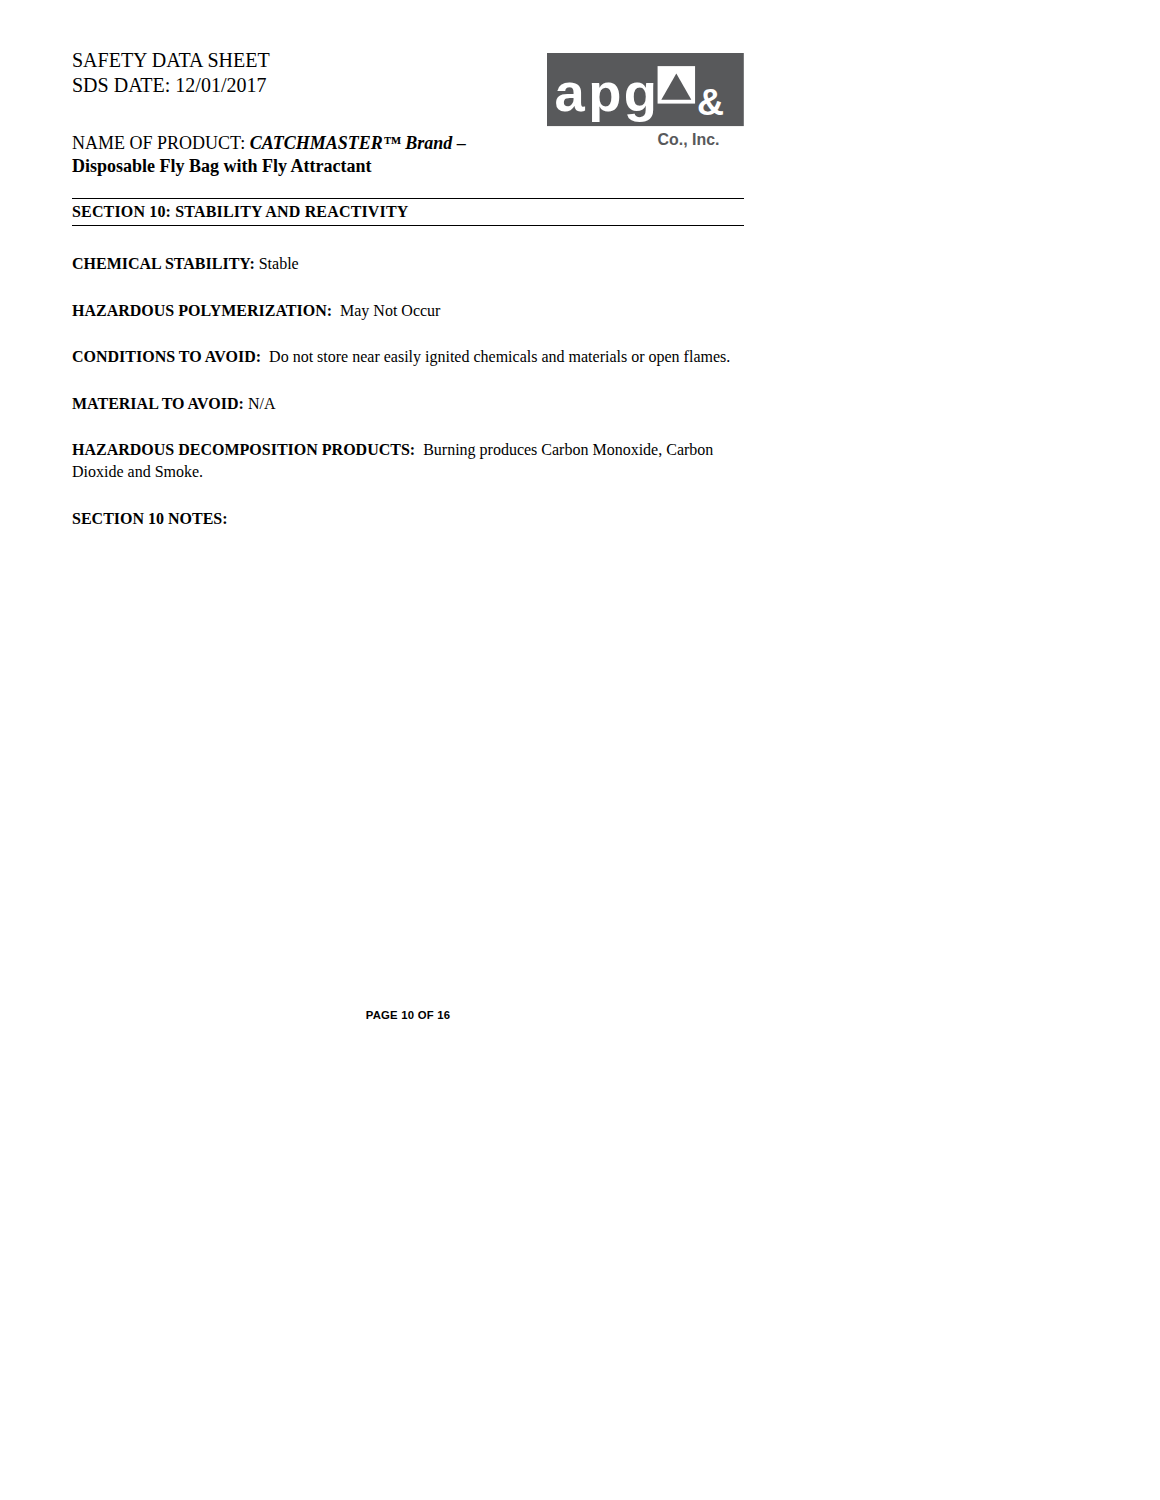SAFETY DATA SHEET
SDS DATE: 12/01/2017
NAME OF PRODUCT: CATCHMASTER™ Brand – Disposable Fly Bag with Fly Attractant
a p g & Co., Inc.
SECTION 10: STABILITY AND REACTIVITY
CHEMICAL STABILITY: Stable
HAZARDOUS POLYMERIZATION: May Not Occur
CONDITIONS TO AVOID: Do not store near easily ignited chemicals and materials or open flames.
MATERIAL TO AVOID: N/A
HAZARDOUS DECOMPOSITION PRODUCTS: Burning produces Carbon Monoxide, Carbon Dioxide and Smoke.
SECTION 10 NOTES:
PAGE 10 OF 16